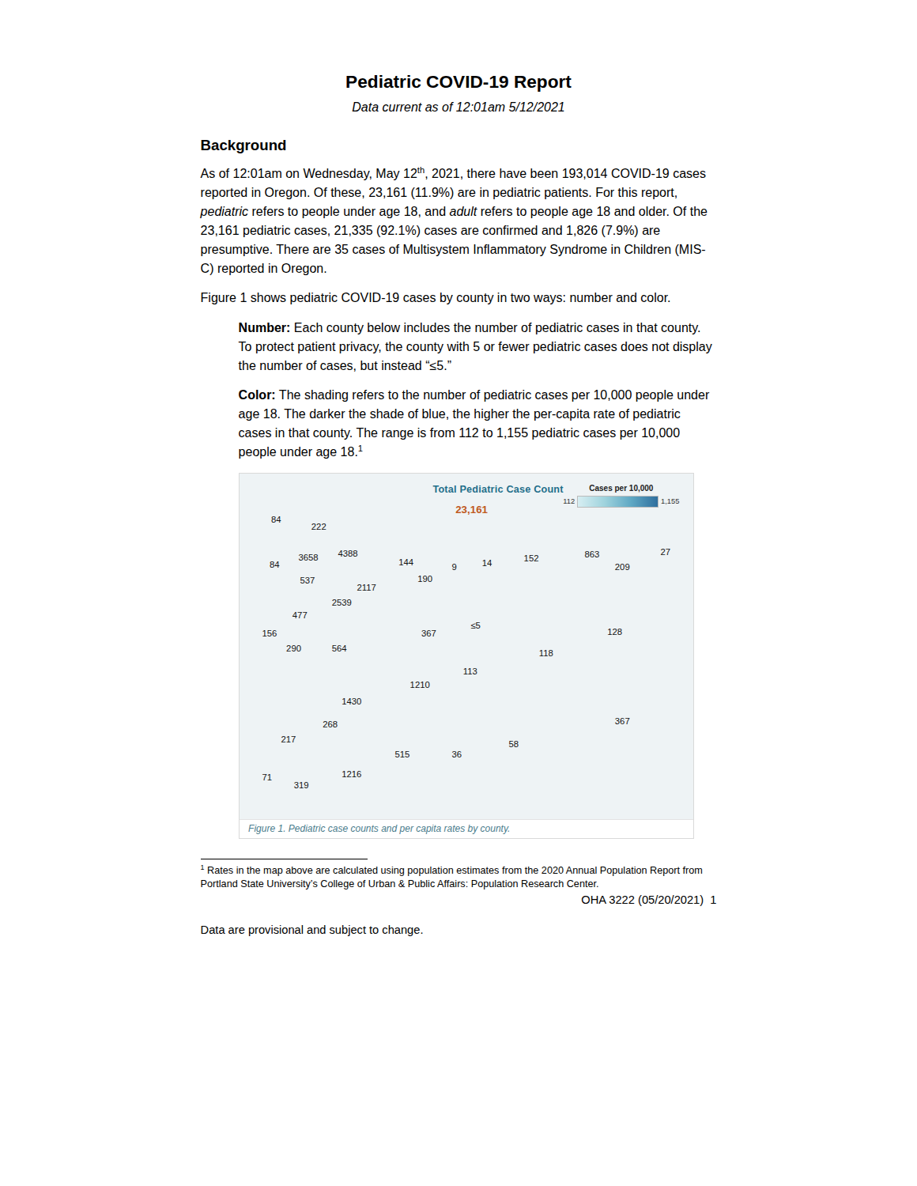Pediatric COVID-19 Report
Data current as of 12:01am 5/12/2021
Background
As of 12:01am on Wednesday, May 12th, 2021, there have been 193,014 COVID-19 cases reported in Oregon. Of these, 23,161 (11.9%) are in pediatric patients. For this report, pediatric refers to people under age 18, and adult refers to people age 18 and older. Of the 23,161 pediatric cases, 21,335 (92.1%) cases are confirmed and 1,826 (7.9%) are presumptive. There are 35 cases of Multisystem Inflammatory Syndrome in Children (MIS-C) reported in Oregon.
Figure 1 shows pediatric COVID-19 cases by county in two ways: number and color.
Number: Each county below includes the number of pediatric cases in that county. To protect patient privacy, the county with 5 or fewer pediatric cases does not display the number of cases, but instead “≤5.”
Color: The shading refers to the number of pediatric cases per 10,000 people under age 18. The darker the shade of blue, the higher the per-capita rate of pediatric cases in that county. The range is from 112 to 1,155 pediatric cases per 10,000 people under age 18.1
Total Pediatric Case Count
23,161
Cases per 10,000
112 1,155
84 222 3658 4388 84 144 9 14 152 863 209 27 537 2117 190 2539 477 156 290 564 367 ≤5 118 128 113 1210 1430 268 217 367 58 515 36 71 319 1216
Figure 1. Pediatric case counts and per capita rates by county.
1 Rates in the map above are calculated using population estimates from the 2020 Annual Population Report from Portland State University’s College of Urban & Public Affairs: Population Research Center.
OHA 3222 (05/20/2021) 1
Data are provisional and subject to change.